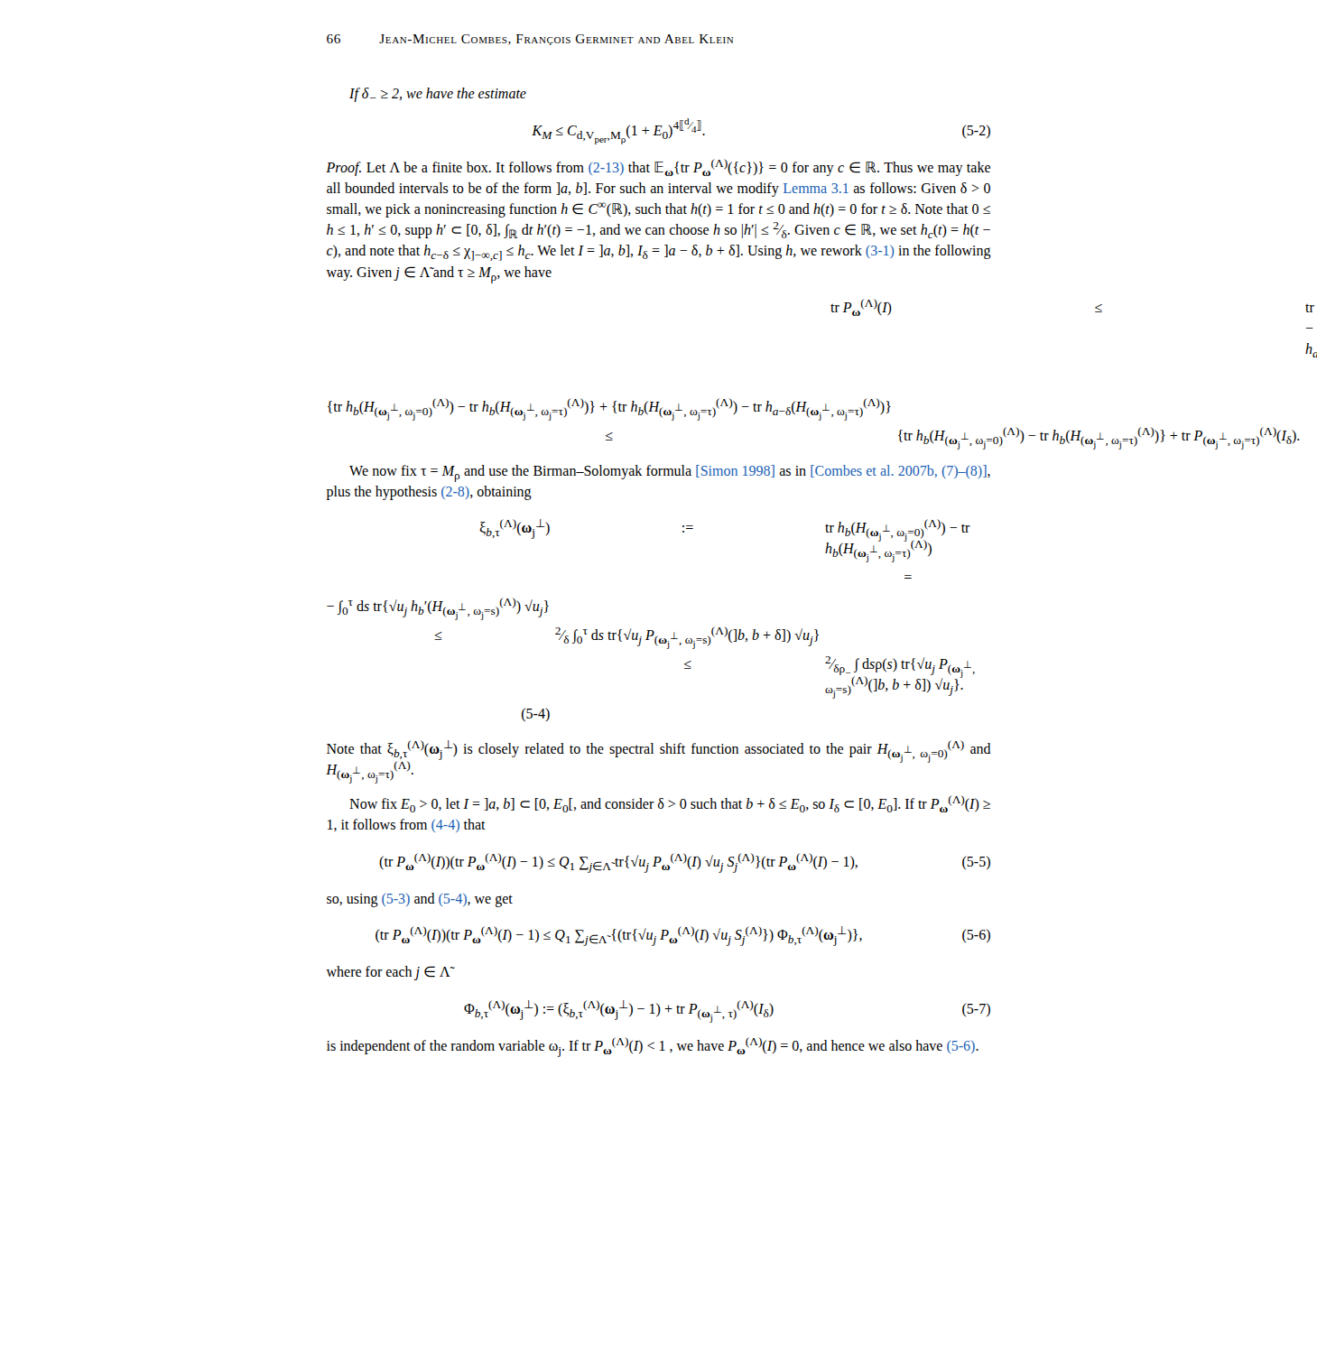66 Jean-Michel Combes, François Germinet and Abel Klein
If δ− ≥ 2, we have the estimate
KM ≤ Cd,Vper,Mρ(1 + E0)4⟦d⁄4⟧.
(5-2)
Proof. Let Λ be a finite box. It follows from (2-13) that 𝔼ω{tr Pω(Λ)({c})} = 0 for any c ∈ ℝ. Thus we may take all bounded intervals to be of the form ]a, b]. For such an interval we modify Lemma 3.1 as follows: Given δ > 0 small, we pick a nonincreasing function h ∈ C∞(ℝ), such that h(t) = 1 for t ≤ 0 and h(t) = 0 for t ≥ δ. Note that 0 ≤ h ≤ 1, h′ ≤ 0, supp h′ ⊂ [0, δ], ∫ℝ dt h′(t) = −1, and we can choose h so |h′| ≤ 2⁄δ. Given c ∈ ℝ, we set hc(t) = h(t − c), and note that hc−δ ≤ χ]−∞,c] ≤ hc. We let I = ]a, b], Iδ = ]a − δ, b + δ]. Using h, we rework (3-1) in the following way. Given j ∈ Λ̃ and τ ≥ Mρ, we have
tr Pω(Λ)(I)
≤
tr hb(Hω(Λ)) − tr ha−δ(Hω(Λ))
≤
{tr hb(H(ωj⊥, ωj=0)(Λ)) − tr hb(H(ωj⊥, ωj=τ)(Λ))} + {tr hb(H(ωj⊥, ωj=τ)(Λ)) − tr ha−δ(H(ωj⊥, ωj=τ)(Λ))}
≤
{tr hb(H(ωj⊥, ωj=0)(Λ)) − tr hb(H(ωj⊥, ωj=τ)(Λ))} + tr P(ωj⊥, ωj=τ)(Λ)(Iδ).
(5-3)
We now fix τ = Mρ and use the Birman–Solomyak formula [Simon 1998] as in [Combes et al. 2007b, (7)–(8)], plus the hypothesis (2-8), obtaining
ξb,τ(Λ)(ωj⊥)
:=
tr hb(H(ωj⊥, ωj=0)(Λ)) − tr hb(H(ωj⊥, ωj=τ)(Λ))
=
− ∫0τ ds tr{√uj hb′(H(ωj⊥, ωj=s)(Λ)) √uj}
≤
2⁄δ ∫0τ ds tr{√uj P(ωj⊥, ωj=s)(Λ)(]b, b + δ]) √uj}
≤
2⁄δρ− ∫ dsρ(s) tr{√uj P(ωj⊥, ωj=s)(Λ)(]b, b + δ]) √uj}.
(5-4)
Note that ξb,τ(Λ)(ωj⊥) is closely related to the spectral shift function associated to the pair H(ωj⊥, ωj=0)(Λ) and H(ωj⊥, ωj=τ)(Λ).
Now fix E0 > 0, let I = ]a, b] ⊂ [0, E0[, and consider δ > 0 such that b + δ ≤ E0, so Iδ ⊂ [0, E0]. If tr Pω(Λ)(I) ≥ 1, it follows from (4-4) that
(tr Pω(Λ)(I))(tr Pω(Λ)(I) − 1) ≤ Q1 ∑j∈Λ̃ tr{√uj Pω(Λ)(I) √uj Sj(Λ)}(tr Pω(Λ)(I) − 1),
(5-5)
so, using (5-3) and (5-4), we get
(tr Pω(Λ)(I))(tr Pω(Λ)(I) − 1) ≤ Q1 ∑j∈Λ̃ {(tr{√uj Pω(Λ)(I) √uj Sj(Λ)}) Φb,τ(Λ)(ωj⊥)},
(5-6)
where for each j ∈ Λ̃
Φb,τ(Λ)(ωj⊥) := (ξb,τ(Λ)(ωj⊥) − 1) + tr P(ωj⊥, τ)(Λ)(Iδ)
(5-7)
is independent of the random variable ωj. If tr Pω(Λ)(I) < 1 , we have Pω(Λ)(I) = 0, and hence we also have (5-6).